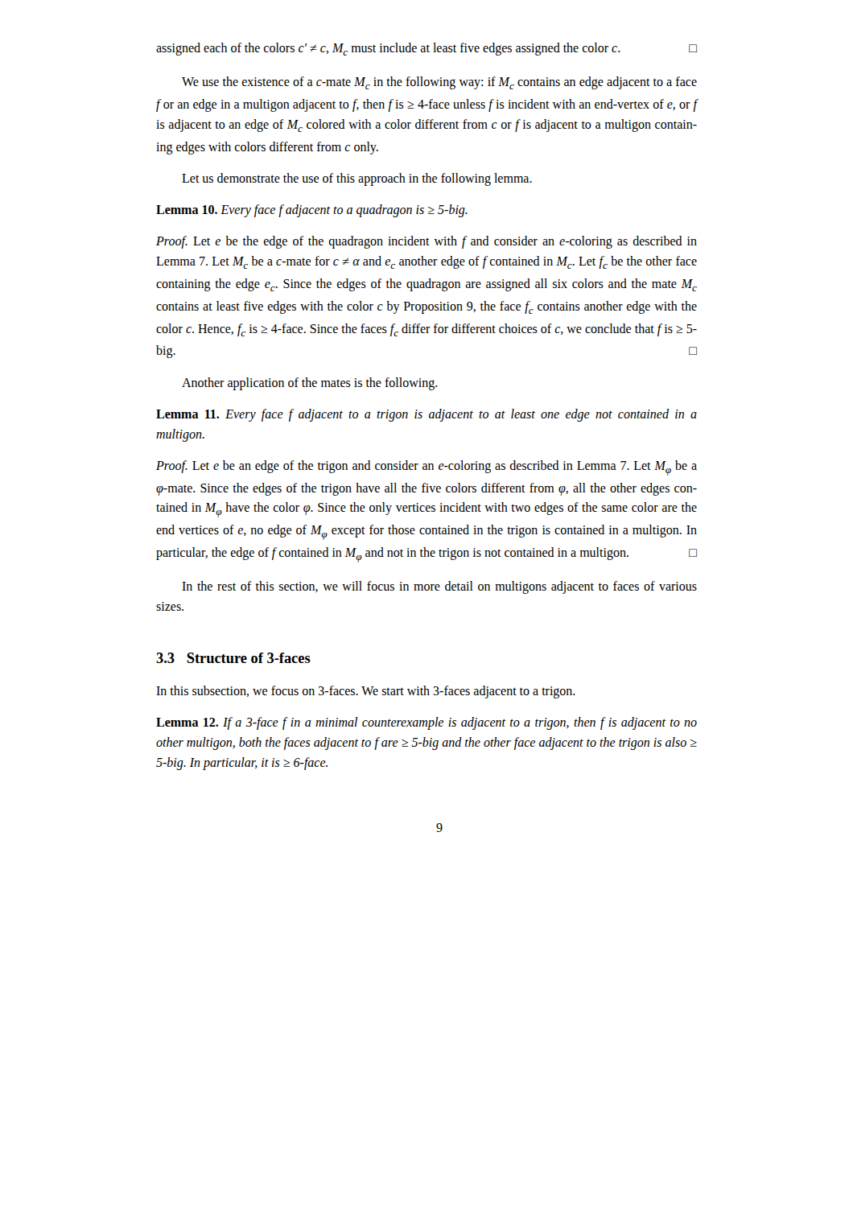assigned each of the colors c′ ≠ c, Mc must include at least five edges assigned the color c.□
We use the existence of a c-mate Mc in the following way: if Mc contains an edge adjacent to a face f or an edge in a multigon adjacent to f, then f is ≥ 4-face unless f is incident with an end-vertex of e, or f is adjacent to an edge of Mc colored with a color different from c or f is adjacent to a multigon containing edges with colors different from c only.
Let us demonstrate the use of this approach in the following lemma.
Lemma 10. Every face f adjacent to a quadragon is ≥ 5-big.
Proof. Let e be the edge of the quadragon incident with f and consider an e-coloring as described in Lemma 7. Let Mc be a c-mate for c ≠ α and ec another edge of f contained in Mc. Let fc be the other face containing the edge ec. Since the edges of the quadragon are assigned all six colors and the mate Mc contains at least five edges with the color c by Proposition 9, the face fc contains another edge with the color c. Hence, fc is ≥ 4-face. Since the faces fc differ for different choices of c, we conclude that f is ≥ 5-big.□
Another application of the mates is the following.
Lemma 11. Every face f adjacent to a trigon is adjacent to at least one edge not contained in a multigon.
Proof. Let e be an edge of the trigon and consider an e-coloring as described in Lemma 7. Let Mφ be a φ-mate. Since the edges of the trigon have all the five colors different from φ, all the other edges contained in Mφ have the color φ. Since the only vertices incident with two edges of the same color are the end vertices of e, no edge of Mφ except for those contained in the trigon is contained in a multigon. In particular, the edge of f contained in Mφ and not in the trigon is not contained in a multigon.□
In the rest of this section, we will focus in more detail on multigons adjacent to faces of various sizes.
3.3 Structure of 3-faces
In this subsection, we focus on 3-faces. We start with 3-faces adjacent to a trigon.
Lemma 12. If a 3-face f in a minimal counterexample is adjacent to a trigon, then f is adjacent to no other multigon, both the faces adjacent to f are ≥ 5-big and the other face adjacent to the trigon is also ≥ 5-big. In particular, it is ≥ 6-face.
9